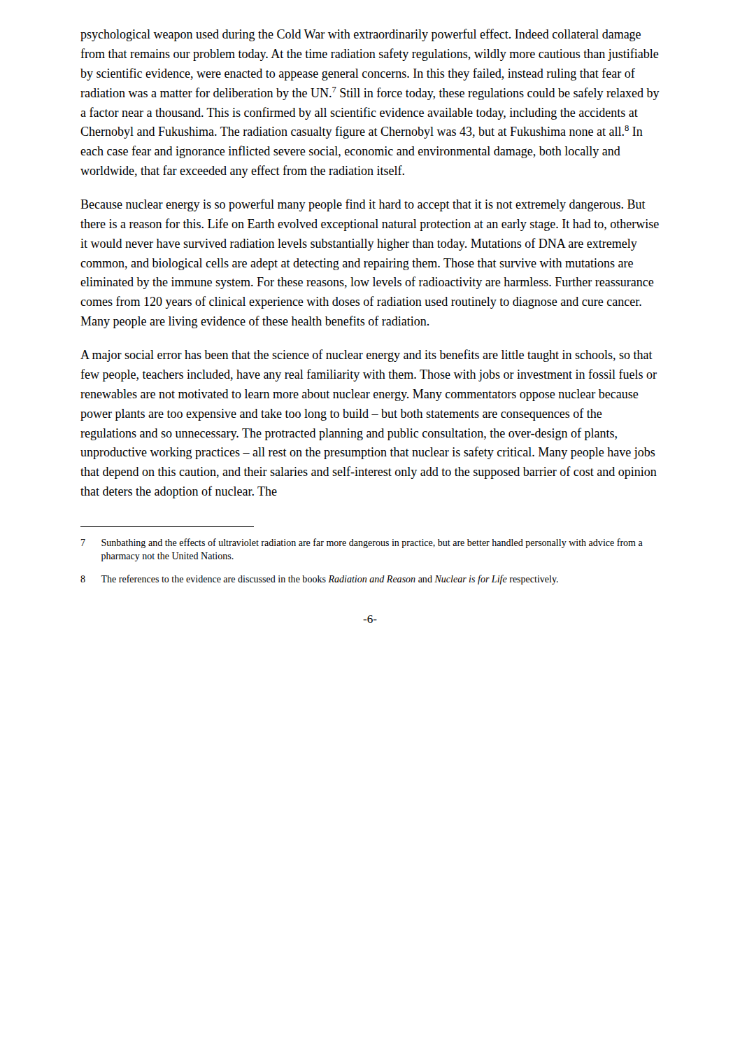psychological weapon used during the Cold War with extraordinarily powerful effect. Indeed collateral damage from that remains our problem today. At the time radiation safety regulations, wildly more cautious than justifiable by scientific evidence, were enacted to appease general concerns. In this they failed, instead ruling that fear of radiation was a matter for deliberation by the UN.7 Still in force today, these regulations could be safely relaxed by a factor near a thousand. This is confirmed by all scientific evidence available today, including the accidents at Chernobyl and Fukushima. The radiation casualty figure at Chernobyl was 43, but at Fukushima none at all.8 In each case fear and ignorance inflicted severe social, economic and environmental damage, both locally and worldwide, that far exceeded any effect from the radiation itself.
Because nuclear energy is so powerful many people find it hard to accept that it is not extremely dangerous. But there is a reason for this. Life on Earth evolved exceptional natural protection at an early stage. It had to, otherwise it would never have survived radiation levels substantially higher than today. Mutations of DNA are extremely common, and biological cells are adept at detecting and repairing them. Those that survive with mutations are eliminated by the immune system. For these reasons, low levels of radioactivity are harmless. Further reassurance comes from 120 years of clinical experience with doses of radiation used routinely to diagnose and cure cancer. Many people are living evidence of these health benefits of radiation.
A major social error has been that the science of nuclear energy and its benefits are little taught in schools, so that few people, teachers included, have any real familiarity with them. Those with jobs or investment in fossil fuels or renewables are not motivated to learn more about nuclear energy. Many commentators oppose nuclear because power plants are too expensive and take too long to build – but both statements are consequences of the regulations and so unnecessary. The protracted planning and public consultation, the over-design of plants, unproductive working practices – all rest on the presumption that nuclear is safety critical. Many people have jobs that depend on this caution, and their salaries and self-interest only add to the supposed barrier of cost and opinion that deters the adoption of nuclear. The
7
Sunbathing and the effects of ultraviolet radiation are far more dangerous in practice, but are better handled personally with advice from a pharmacy not the United Nations.
8
The references to the evidence are discussed in the books Radiation and Reason and Nuclear is for Life respectively.
-6-